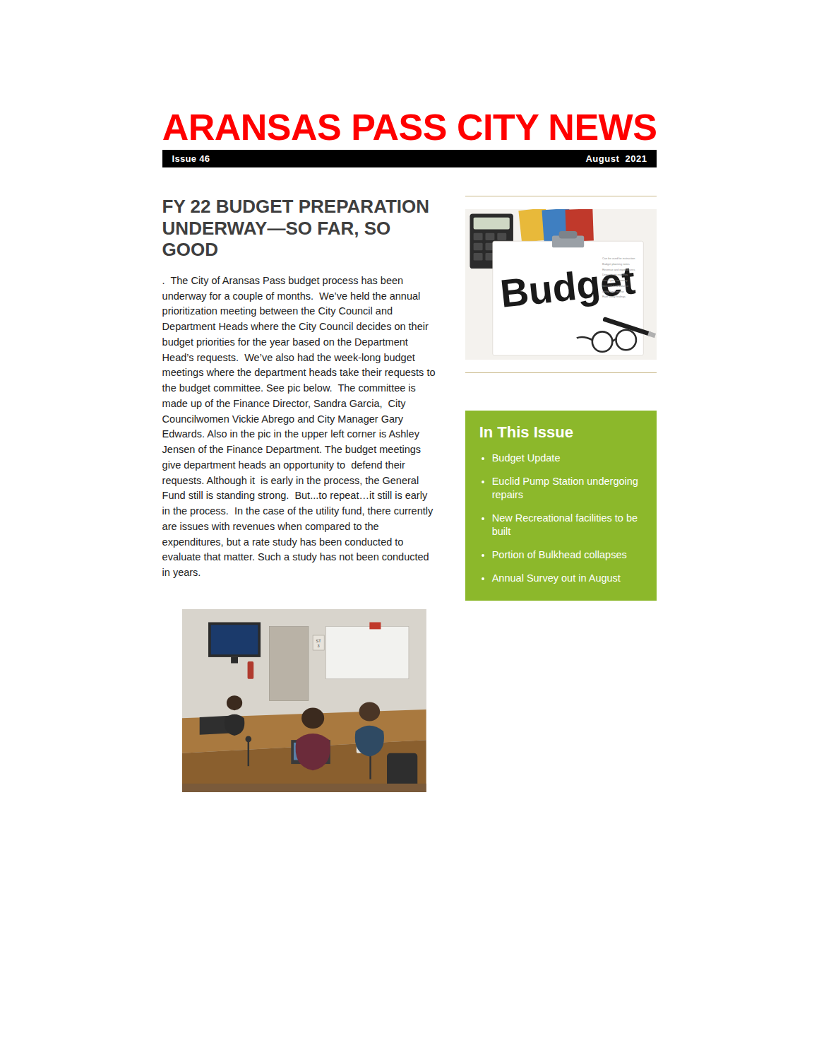ARANSAS PASS CITY NEWS
Issue 46 August 2021
FY 22 BUDGET PREPARATION UNDERWAY—SO FAR, SO GOOD
. The City of Aransas Pass budget process has been underway for a couple of months. We’ve held the annual prioritization meeting between the City Council and Department Heads where the City Council decides on their budget priorities for the year based on the Department Head’s requests. We’ve also had the week-long budget meetings where the department heads take their requests to the budget committee. See pic below. The committee is made up of the Finance Director, Sandra Garcia, City Councilwomen Vickie Abrego and City Manager Gary Edwards. Also in the pic in the upper left corner is Ashley Jensen of the Finance Department. The budget meetings give department heads an opportunity to defend their requests. Although it is early in the process, the General Fund still is standing strong. But...to repeat…it still is early in the process. In the case of the utility fund, there currently are issues with revenues when compared to the expenditures, but a rate study has been conducted to evaluate that matter. Such a study has not been conducted in years.
ST 3
Budget Can be used for instruction Budget planning notes Revenue and expenditures Department requests Fiscal year summary General fund balance Utility fund review Rate study findings
In This Issue
Budget Update
Euclid Pump Station undergoing repairs
New Recreational facilities to be built
Portion of Bulkhead collapses
Annual Survey out in August